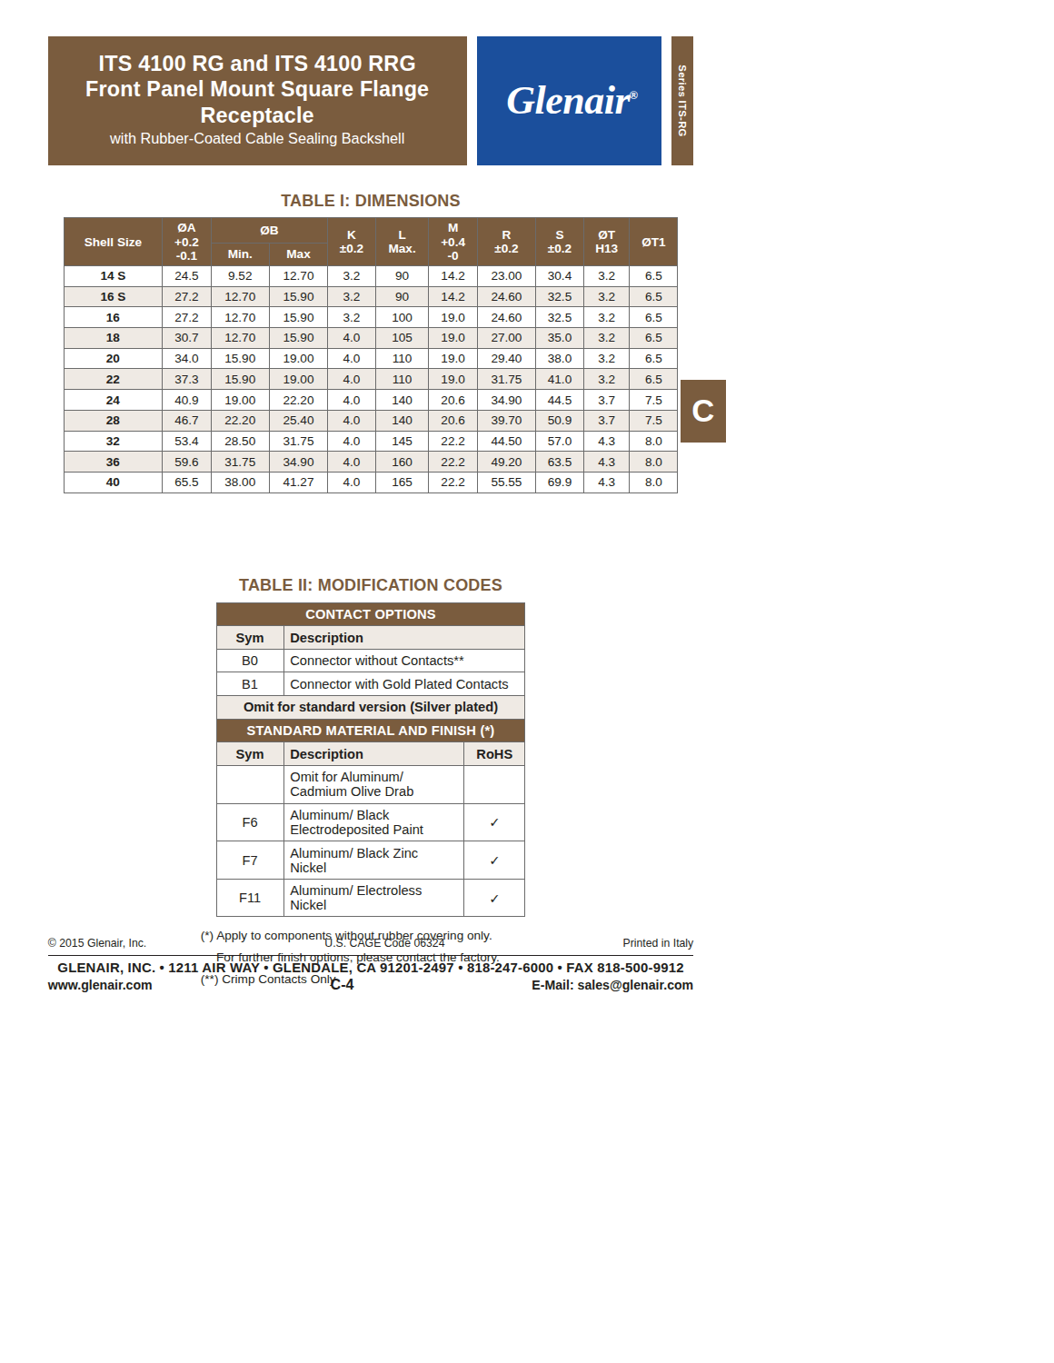ITS 4100 RG and ITS 4100 RRG
Front Panel Mount Square Flange Receptacle
with Rubber-Coated Cable Sealing Backshell
Glenair®
Series ITS-RG
TABLE I: DIMENSIONS
| Shell Size | ØA +0.2 -0.1 | ØB | K ±0.2 | L Max. | M +0.4 -0 | R ±0.2 | S ±0.2 | ØT H13 | ØT1 |
| --- | --- | --- | --- | --- | --- | --- | --- | --- | --- |
| Min. | Max |
| 14 S | 24.5 | 9.52 | 12.70 | 3.2 | 90 | 14.2 | 23.00 | 30.4 | 3.2 | 6.5 |
| 16 S | 27.2 | 12.70 | 15.90 | 3.2 | 90 | 14.2 | 24.60 | 32.5 | 3.2 | 6.5 |
| 16 | 27.2 | 12.70 | 15.90 | 3.2 | 100 | 19.0 | 24.60 | 32.5 | 3.2 | 6.5 |
| 18 | 30.7 | 12.70 | 15.90 | 4.0 | 105 | 19.0 | 27.00 | 35.0 | 3.2 | 6.5 |
| 20 | 34.0 | 15.90 | 19.00 | 4.0 | 110 | 19.0 | 29.40 | 38.0 | 3.2 | 6.5 |
| 22 | 37.3 | 15.90 | 19.00 | 4.0 | 110 | 19.0 | 31.75 | 41.0 | 3.2 | 6.5 |
| 24 | 40.9 | 19.00 | 22.20 | 4.0 | 140 | 20.6 | 34.90 | 44.5 | 3.7 | 7.5 |
| 28 | 46.7 | 22.20 | 25.40 | 4.0 | 140 | 20.6 | 39.70 | 50.9 | 3.7 | 7.5 |
| 32 | 53.4 | 28.50 | 31.75 | 4.0 | 145 | 22.2 | 44.50 | 57.0 | 4.3 | 8.0 |
| 36 | 59.6 | 31.75 | 34.90 | 4.0 | 160 | 22.2 | 49.20 | 63.5 | 4.3 | 8.0 |
| 40 | 65.5 | 38.00 | 41.27 | 4.0 | 165 | 22.2 | 55.55 | 69.9 | 4.3 | 8.0 |
C
TABLE II: MODIFICATION CODES
| CONTACT OPTIONS |
| Sym | Description |
| B0 | Connector without Contacts** |
| B1 | Connector with Gold Plated Contacts |
| Omit for standard version (Silver plated) |
| STANDARD MATERIAL AND FINISH (*) |
| Sym | Description | RoHS |
| | Omit for Aluminum/ Cadmium Olive Drab | |
| F6 | Aluminum/ Black Electrodeposited Paint | ✓ |
| F7 | Aluminum/ Black Zinc Nickel | ✓ |
| F11 | Aluminum/ Electroless Nickel | ✓ |
(*) Apply to components without rubber covering only.
For further finish options, please contact the factory.
(**) Crimp Contacts Only
© 2015 Glenair, Inc.
U.S. CAGE Code 06324
Printed in Italy
GLENAIR, INC. • 1211 AIR WAY • GLENDALE, CA 91201-2497 • 818-247-6000 • FAX 818-500-9912
www.glenair.com
C-4
E-Mail: sales@glenair.com